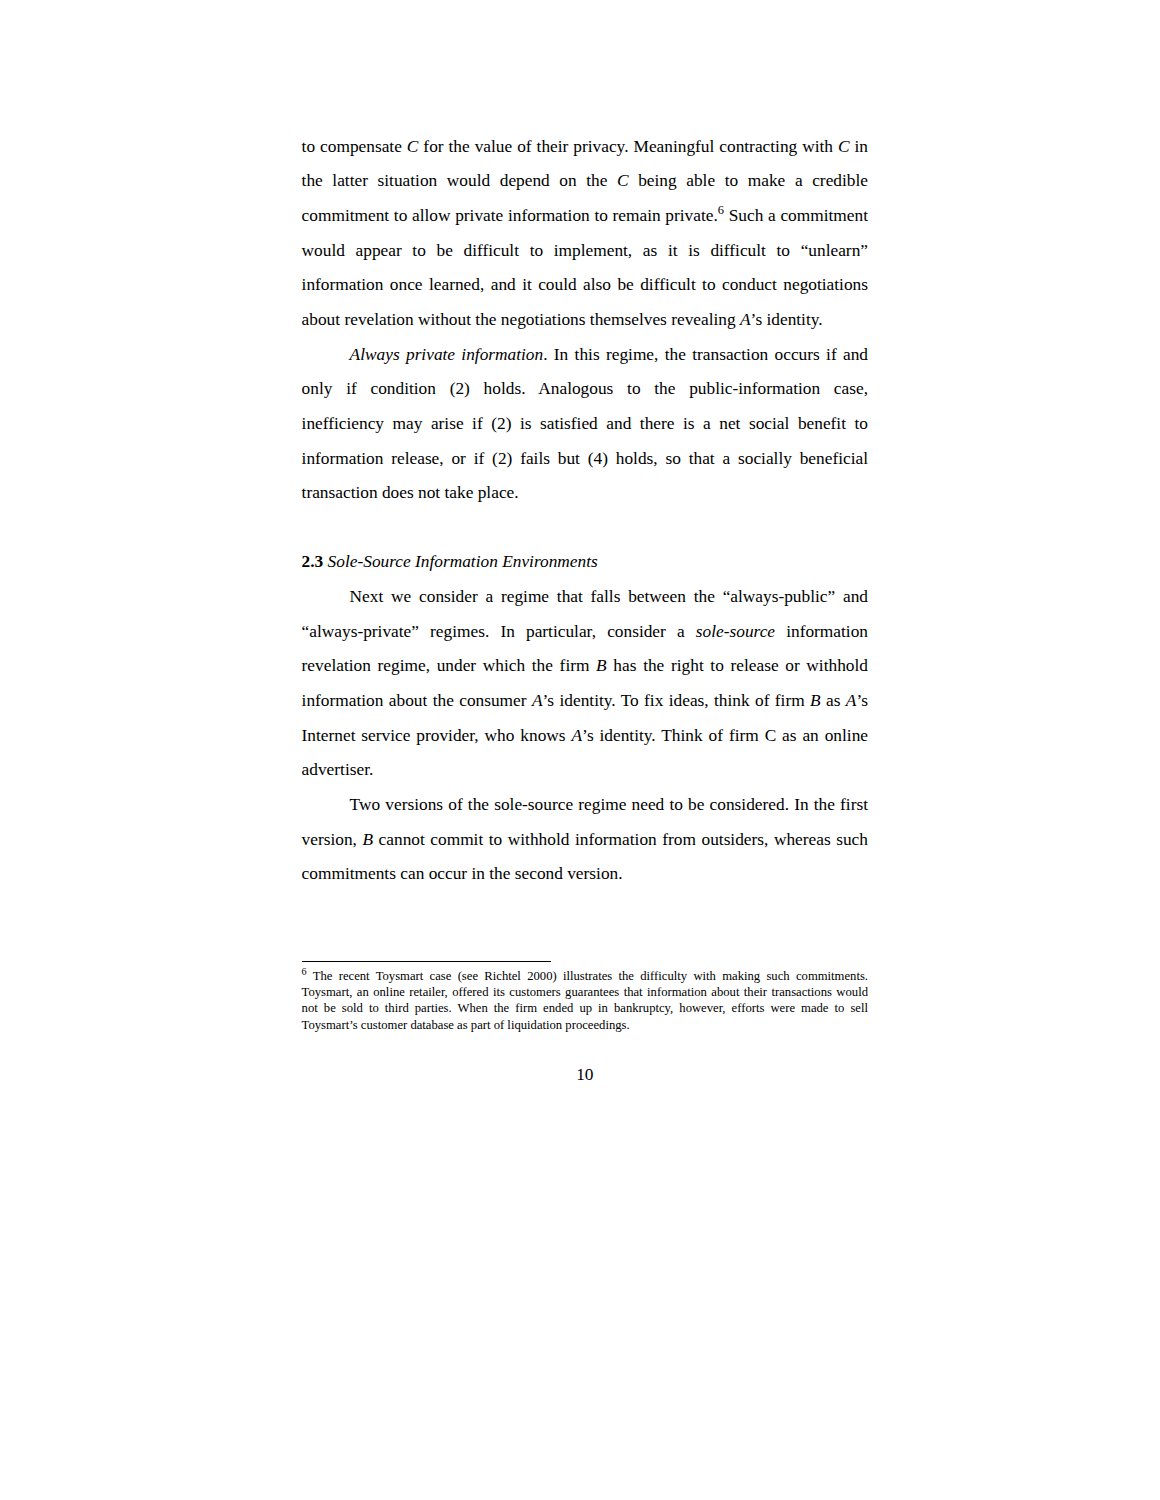to compensate C for the value of their privacy. Meaningful contracting with C in the latter situation would depend on the C being able to make a credible commitment to allow private information to remain private.6 Such a commitment would appear to be difficult to implement, as it is difficult to “unlearn” information once learned, and it could also be difficult to conduct negotiations about revelation without the negotiations themselves revealing A’s identity.
Always private information. In this regime, the transaction occurs if and only if condition (2) holds. Analogous to the public-information case, inefficiency may arise if (2) is satisfied and there is a net social benefit to information release, or if (2) fails but (4) holds, so that a socially beneficial transaction does not take place.
2.3 Sole-Source Information Environments
Next we consider a regime that falls between the “always-public” and “always-private” regimes. In particular, consider a sole-source information revelation regime, under which the firm B has the right to release or withhold information about the consumer A’s identity. To fix ideas, think of firm B as A’s Internet service provider, who knows A’s identity. Think of firm C as an online advertiser.
Two versions of the sole-source regime need to be considered. In the first version, B cannot commit to withhold information from outsiders, whereas such commitments can occur in the second version.
6 The recent Toysmart case (see Richtel 2000) illustrates the difficulty with making such commitments. Toysmart, an online retailer, offered its customers guarantees that information about their transactions would not be sold to third parties. When the firm ended up in bankruptcy, however, efforts were made to sell Toysmart’s customer database as part of liquidation proceedings.
10